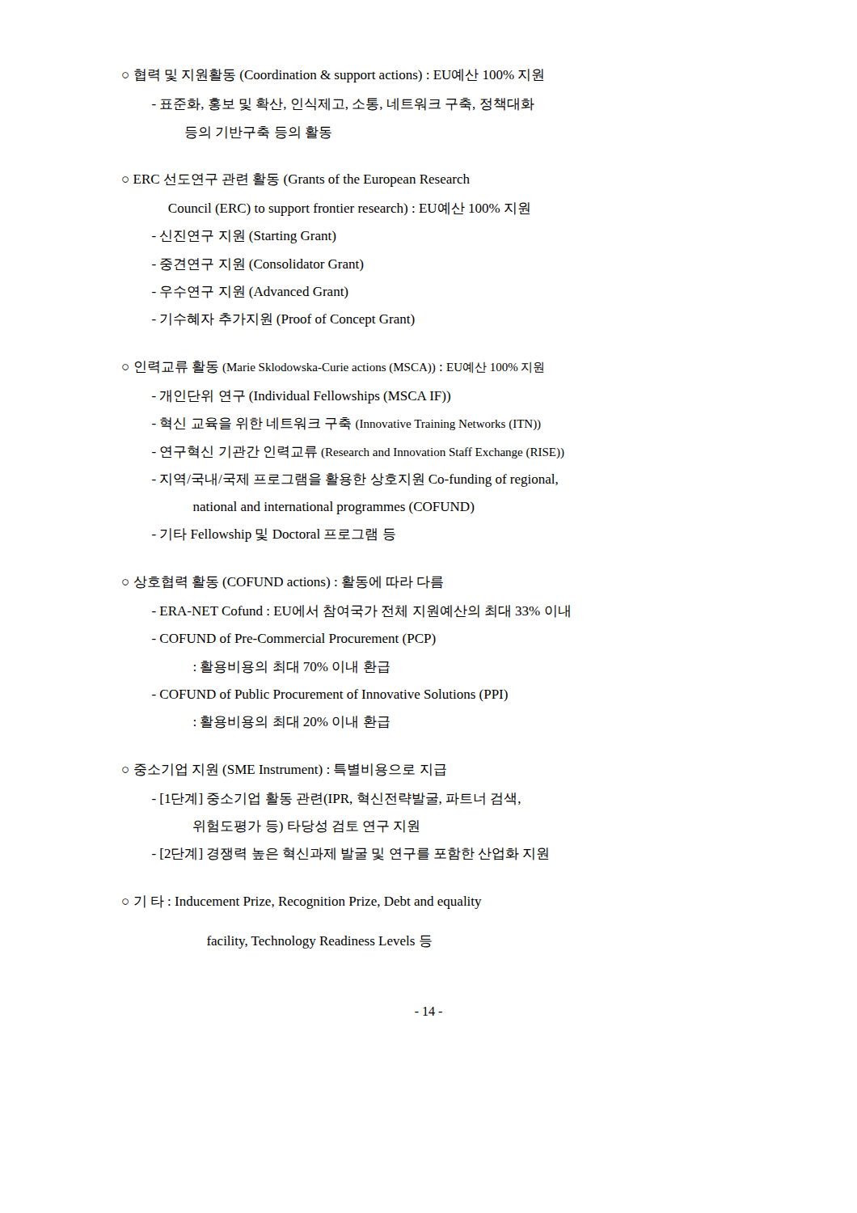○ 협력 및 지원활동 (Coordination & support actions) : EU예산 100% 지원
- 표준화, 홍보 및 확산, 인식제고, 소통, 네트워크 구축, 정책대화
등의 기반구축 등의 활동
○ ERC 선도연구 관련 활동 (Grants of the European Research
Council (ERC) to support frontier research) : EU예산 100% 지원
- 신진연구 지원 (Starting Grant)
- 중견연구 지원 (Consolidator Grant)
- 우수연구 지원 (Advanced Grant)
- 기수혜자 추가지원 (Proof of Concept Grant)
○ 인력교류 활동 (Marie Sklodowska-Curie actions (MSCA)) : EU예산 100% 지원
- 개인단위 연구 (Individual Fellowships (MSCA IF))
- 혁신 교육을 위한 네트워크 구축 (Innovative Training Networks (ITN))
- 연구혁신 기관간 인력교류 (Research and Innovation Staff Exchange (RISE))
- 지역/국내/국제 프로그램을 활용한 상호지원 Co-funding of regional,
national and international programmes (COFUND)
- 기타 Fellowship 및 Doctoral 프로그램 등
○ 상호협력 활동 (COFUND actions) : 활동에 따라 다름
- ERA-NET Cofund : EU에서 참여국가 전체 지원예산의 최대 33% 이내
- COFUND of Pre-Commercial Procurement (PCP)
: 활용비용의 최대 70% 이내 환급
- COFUND of Public Procurement of Innovative Solutions (PPI)
: 활용비용의 최대 20% 이내 환급
○ 중소기업 지원 (SME Instrument) : 특별비용으로 지급
- [1단계] 중소기업 활동 관련(IPR, 혁신전략발굴, 파트너 검색,
위험도평가 등) 타당성 검토 연구 지원
- [2단계] 경쟁력 높은 혁신과제 발굴 및 연구를 포함한 산업화 지원
○ 기 타 : Inducement Prize, Recognition Prize, Debt and equality
facility, Technology Readiness Levels 등
- 14 -